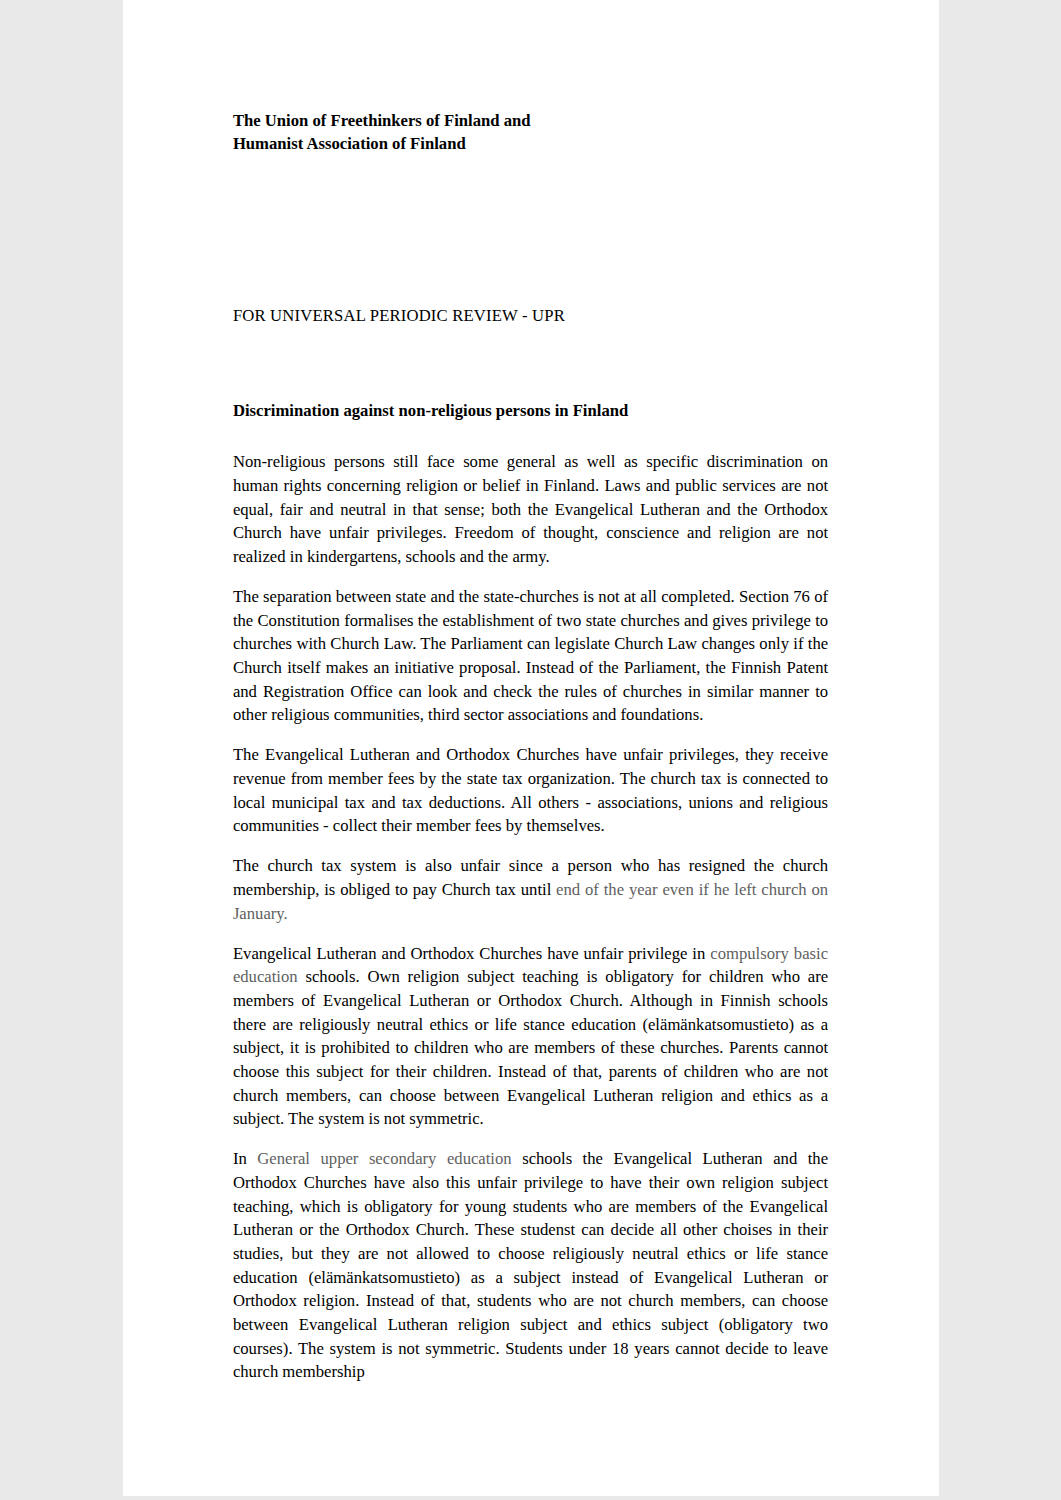The Union of Freethinkers of Finland and
Humanist Association of Finland
FOR UNIVERSAL PERIODIC REVIEW - UPR
Discrimination against non-religious persons in Finland
Non-religious persons still face some general as well as specific discrimination on human rights concerning religion or belief in Finland. Laws and public services are not equal, fair and neutral in that sense; both the Evangelical Lutheran and the Orthodox Church have unfair privileges. Freedom of thought, conscience and religion are not realized in kindergartens, schools and the army.
The separation between state and the state-churches is not at all completed. Section 76 of the Constitution formalises the establishment of two state churches and gives privilege to churches with Church Law. The Parliament can legislate Church Law changes only if the Church itself makes an initiative proposal. Instead of the Parliament, the Finnish Patent and Registration Office can look and check the rules of churches in similar manner to other religious communities, third sector associations and foundations.
The Evangelical Lutheran and Orthodox Churches have unfair privileges, they receive revenue from member fees by the state tax organization. The church tax is connected to local municipal tax and tax deductions. All others - associations, unions and religious communities - collect their member fees by themselves.
The church tax system is also unfair since a person who has resigned the church membership, is obliged to pay Church tax until end of the year even if he left church on January.
Evangelical Lutheran and Orthodox Churches have unfair privilege in compulsory basic education schools. Own religion subject teaching is obligatory for children who are members of Evangelical Lutheran or Orthodox Church. Although in Finnish schools there are religiously neutral ethics or life stance education (elämänkatsomustieto) as a subject, it is prohibited to children who are members of these churches. Parents cannot choose this subject for their children. Instead of that, parents of children who are not church members, can choose between Evangelical Lutheran religion and ethics as a subject. The system is not symmetric.
In General upper secondary education schools the Evangelical Lutheran and the Orthodox Churches have also this unfair privilege to have their own religion subject teaching, which is obligatory for young students who are members of the Evangelical Lutheran or the Orthodox Church. These studenst can decide all other choises in their studies, but they are not allowed to choose religiously neutral ethics or life stance education (elämänkatsomustieto) as a subject instead of Evangelical Lutheran or Orthodox religion. Instead of that, students who are not church members, can choose between Evangelical Lutheran religion subject and ethics subject (obligatory two courses). The system is not symmetric. Students under 18 years cannot decide to leave church membership